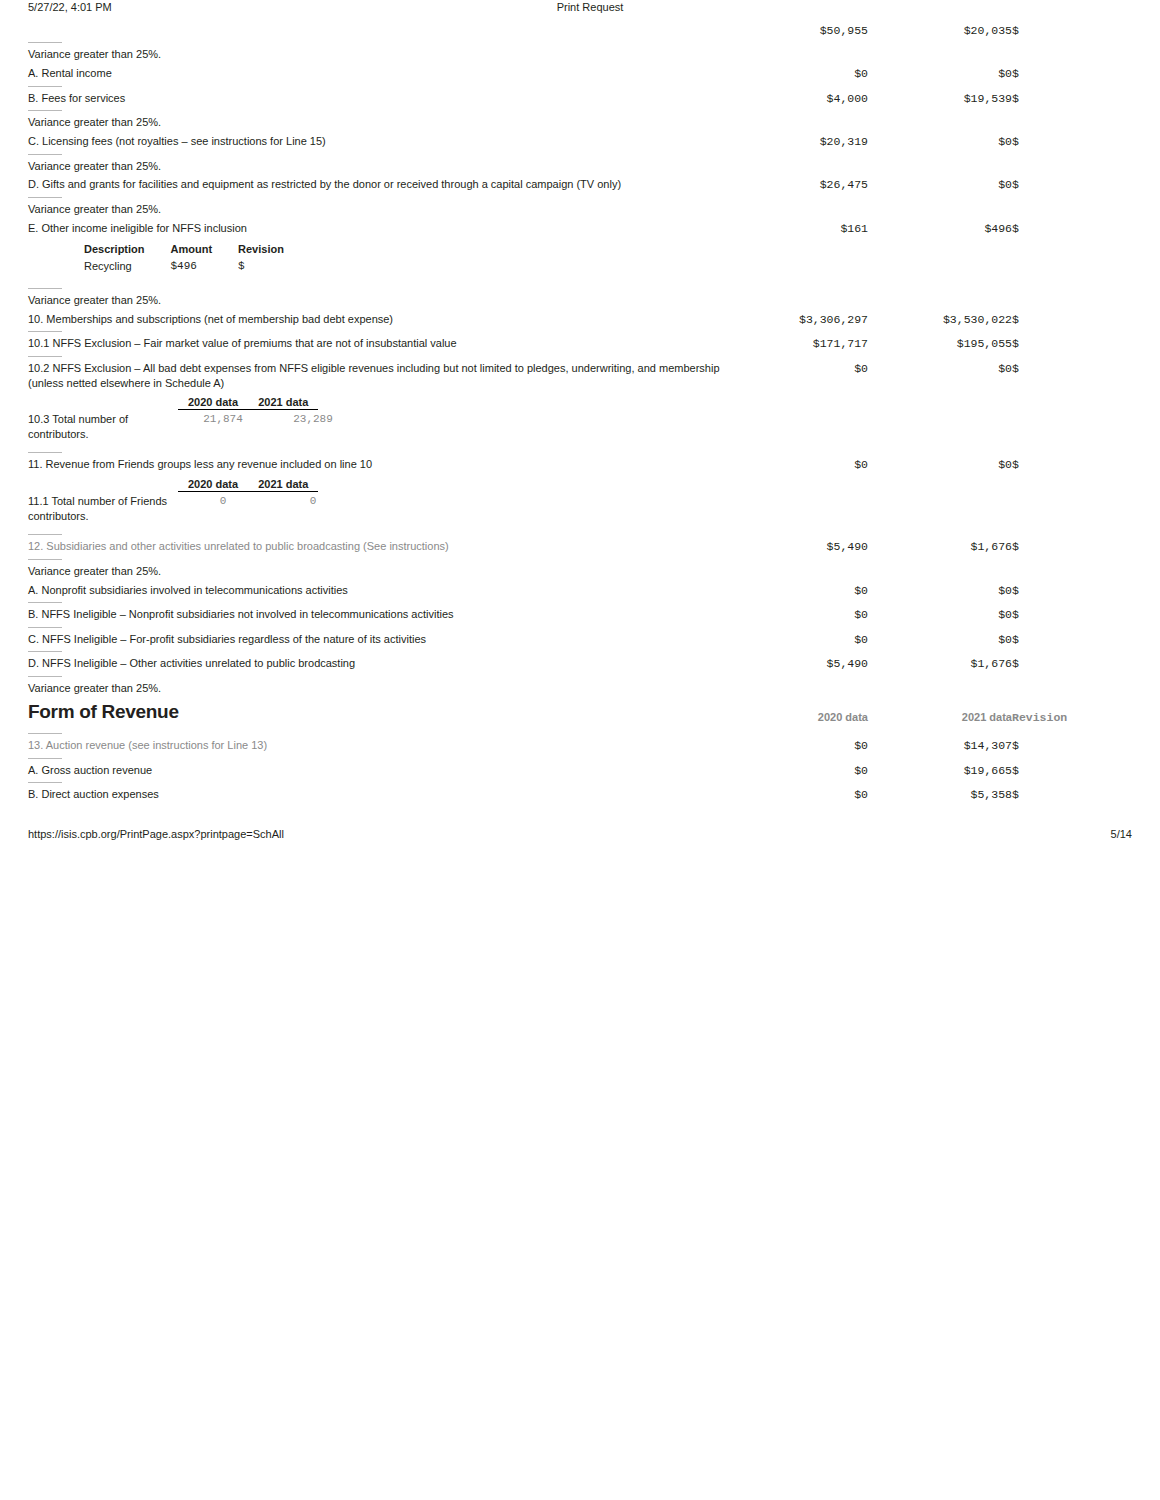5/27/22, 4:01 PM
Print Request
| | $50,955 | $20,035 | $ |
| Variance greater than 25%. |
| A. Rental income | $0 | $0 | $ |
| B. Fees for services | $4,000 | $19,539 | $ |
| Variance greater than 25%. |
| C. Licensing fees (not royalties – see instructions for Line 15) | $20,319 | $0 | $ |
| Variance greater than 25%. |
| D. Gifts and grants for facilities and equipment as restricted by the donor or received through a capital campaign (TV only) | $26,475 | $0 | $ |
| Variance greater than 25%. |
| E. Other income ineligible for NFFS inclusion | $161 | $496 | $ |
| / Description / Amount / Revision / / --- / --- / --- / / Recycling / $496 / $ / |
| Variance greater than 25%. |
| 10. Memberships and subscriptions (net of membership bad debt expense) | $3,306,297 | $3,530,022 | $ |
| 10.1 NFFS Exclusion – Fair market value of premiums that are not of insubstantial value | $171,717 | $195,055 | $ |
| 10.2 NFFS Exclusion – All bad debt expenses from NFFS eligible revenues including but not limited to pledges, underwriting, and membership (unless netted elsewhere in Schedule A) | $0 | $0 | $ |
| / 2020 data / 2021 data / / --- / --- / | | | |
| 10.3 Total number of contributors. 21,874 23,289 | | | |
| 11. Revenue from Friends groups less any revenue included on line 10 | $0 | $0 | $ |
| / 2020 data / 2021 data / / --- / --- / | | | |
| 11.1 Total number of Friends contributors. 0 0 | | | |
| 12. Subsidiaries and other activities unrelated to public broadcasting (See instructions) | $5,490 | $1,676 | $ |
| Variance greater than 25%. |
| A. Nonprofit subsidiaries involved in telecommunications activities | $0 | $0 | $ |
| B. NFFS Ineligible – Nonprofit subsidiaries not involved in telecommunications activities | $0 | $0 | $ |
| C. NFFS Ineligible – For-profit subsidiaries regardless of the nature of its activities | $0 | $0 | $ |
| D. NFFS Ineligible – Other activities unrelated to public brodcasting | $5,490 | $1,676 | $ |
| Variance greater than 25%. |
| Form of Revenue | 2020 data | 2021 data | Revision |
| 13. Auction revenue (see instructions for Line 13) | $0 | $14,307 | $ |
| A. Gross auction revenue | $0 | $19,665 | $ |
| B. Direct auction expenses | $0 | $5,358 | $ |
https://isis.cpb.org/PrintPage.aspx?printpage=SchAll
5/14